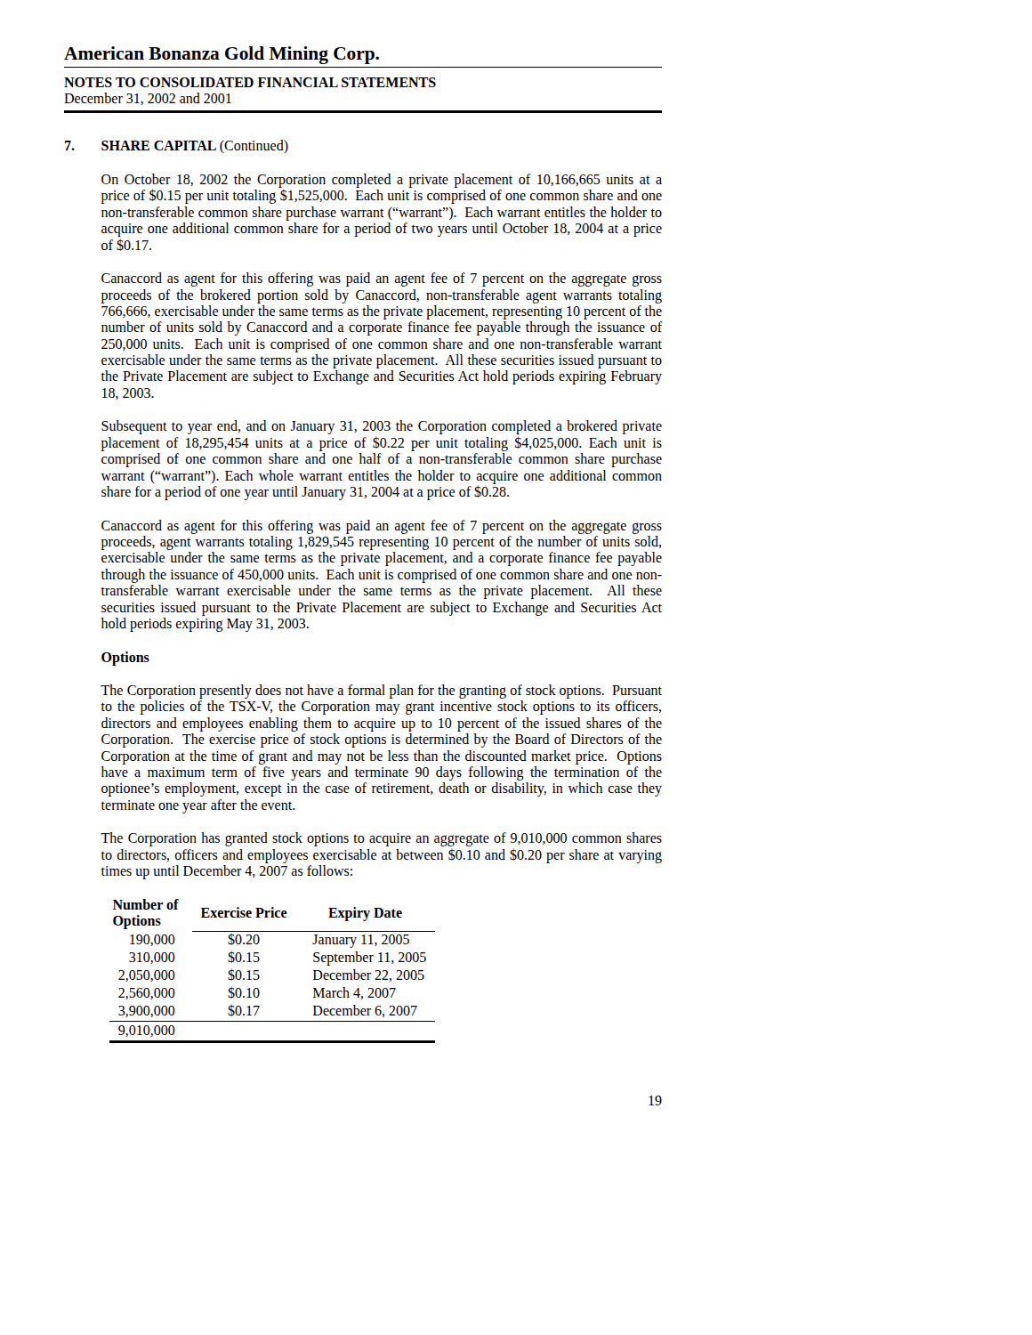American Bonanza Gold Mining Corp.
NOTES TO CONSOLIDATED FINANCIAL STATEMENTS
December 31, 2002 and 2001
7. SHARE CAPITAL (Continued)
On October 18, 2002 the Corporation completed a private placement of 10,166,665 units at a price of $0.15 per unit totaling $1,525,000. Each unit is comprised of one common share and one non-transferable common share purchase warrant (“warrant”). Each warrant entitles the holder to acquire one additional common share for a period of two years until October 18, 2004 at a price of $0.17.
Canaccord as agent for this offering was paid an agent fee of 7 percent on the aggregate gross proceeds of the brokered portion sold by Canaccord, non-transferable agent warrants totaling 766,666, exercisable under the same terms as the private placement, representing 10 percent of the number of units sold by Canaccord and a corporate finance fee payable through the issuance of 250,000 units. Each unit is comprised of one common share and one non-transferable warrant exercisable under the same terms as the private placement. All these securities issued pursuant to the Private Placement are subject to Exchange and Securities Act hold periods expiring February 18, 2003.
Subsequent to year end, and on January 31, 2003 the Corporation completed a brokered private placement of 18,295,454 units at a price of $0.22 per unit totaling $4,025,000. Each unit is comprised of one common share and one half of a non-transferable common share purchase warrant (“warrant”). Each whole warrant entitles the holder to acquire one additional common share for a period of one year until January 31, 2004 at a price of $0.28.
Canaccord as agent for this offering was paid an agent fee of 7 percent on the aggregate gross proceeds, agent warrants totaling 1,829,545 representing 10 percent of the number of units sold, exercisable under the same terms as the private placement, and a corporate finance fee payable through the issuance of 450,000 units. Each unit is comprised of one common share and one non-transferable warrant exercisable under the same terms as the private placement. All these securities issued pursuant to the Private Placement are subject to Exchange and Securities Act hold periods expiring May 31, 2003.
Options
The Corporation presently does not have a formal plan for the granting of stock options. Pursuant to the policies of the TSX-V, the Corporation may grant incentive stock options to its officers, directors and employees enabling them to acquire up to 10 percent of the issued shares of the Corporation. The exercise price of stock options is determined by the Board of Directors of the Corporation at the time of grant and may not be less than the discounted market price. Options have a maximum term of five years and terminate 90 days following the termination of the optionee’s employment, except in the case of retirement, death or disability, in which case they terminate one year after the event.
The Corporation has granted stock options to acquire an aggregate of 9,010,000 common shares to directors, officers and employees exercisable at between $0.10 and $0.20 per share at varying times up until December 4, 2007 as follows:
| Number of Options | Exercise Price | Expiry Date |
| --- | --- | --- |
| 190,000 | $0.20 | January 11, 2005 |
| 310,000 | $0.15 | September 11, 2005 |
| 2,050,000 | $0.15 | December 22, 2005 |
| 2,560,000 | $0.10 | March 4, 2007 |
| 3,900,000 | $0.17 | December 6, 2007 |
| 9,010,000 | | |
19